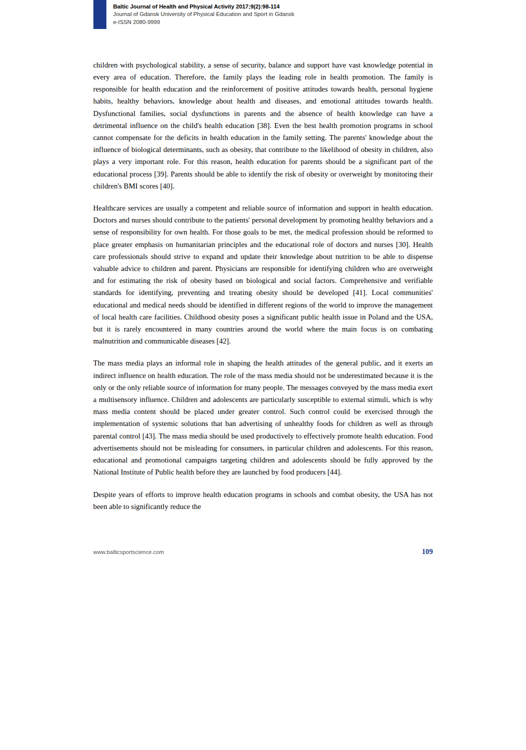Baltic Journal of Health and Physical Activity 2017;9(2):98-114
Journal of Gdansk University of Physical Education and Sport in Gdansk
e-ISSN 2080-9999
children with psychological stability, a sense of security, balance and support have vast knowledge potential in every area of education. Therefore, the family plays the leading role in health promotion. The family is responsible for health education and the reinforcement of positive attitudes towards health, personal hygiene habits, healthy behaviors, knowledge about health and diseases, and emotional attitudes towards health. Dysfunctional families, social dysfunctions in parents and the absence of health knowledge can have a detrimental influence on the child's health education [38]. Even the best health promotion programs in school cannot compensate for the deficits in health education in the family setting. The parents' knowledge about the influence of biological determinants, such as obesity, that contribute to the likelihood of obesity in children, also plays a very important role. For this reason, health education for parents should be a significant part of the educational process [39]. Parents should be able to identify the risk of obesity or overweight by monitoring their children's BMI scores [40].
Healthcare services are usually a competent and reliable source of information and support in health education. Doctors and nurses should contribute to the patients' personal development by promoting healthy behaviors and a sense of responsibility for own health. For those goals to be met, the medical profession should be reformed to place greater emphasis on humanitarian principles and the educational role of doctors and nurses [30]. Health care professionals should strive to expand and update their knowledge about nutrition to be able to dispense valuable advice to children and parent. Physicians are responsible for identifying children who are overweight and for estimating the risk of obesity based on biological and social factors. Comprehensive and verifiable standards for identifying, preventing and treating obesity should be developed [41]. Local communities' educational and medical needs should be identified in different regions of the world to improve the management of local health care facilities. Childhood obesity poses a significant public health issue in Poland and the USA, but it is rarely encountered in many countries around the world where the main focus is on combating malnutrition and communicable diseases [42].
The mass media plays an informal role in shaping the health attitudes of the general public, and it exerts an indirect influence on health education. The role of the mass media should not be underestimated because it is the only or the only reliable source of information for many people. The messages conveyed by the mass media exert a multisensory influence. Children and adolescents are particularly susceptible to external stimuli, which is why mass media content should be placed under greater control. Such control could be exercised through the implementation of systemic solutions that ban advertising of unhealthy foods for children as well as through parental control [43]. The mass media should be used productively to effectively promote health education. Food advertisements should not be misleading for consumers, in particular children and adolescents. For this reason, educational and promotional campaigns targeting children and adolescents should be fully approved by the National Institute of Public health before they are launched by food producers [44].
Despite years of efforts to improve health education programs in schools and combat obesity, the USA has not been able to significantly reduce the
www.balticsportscience.com 109